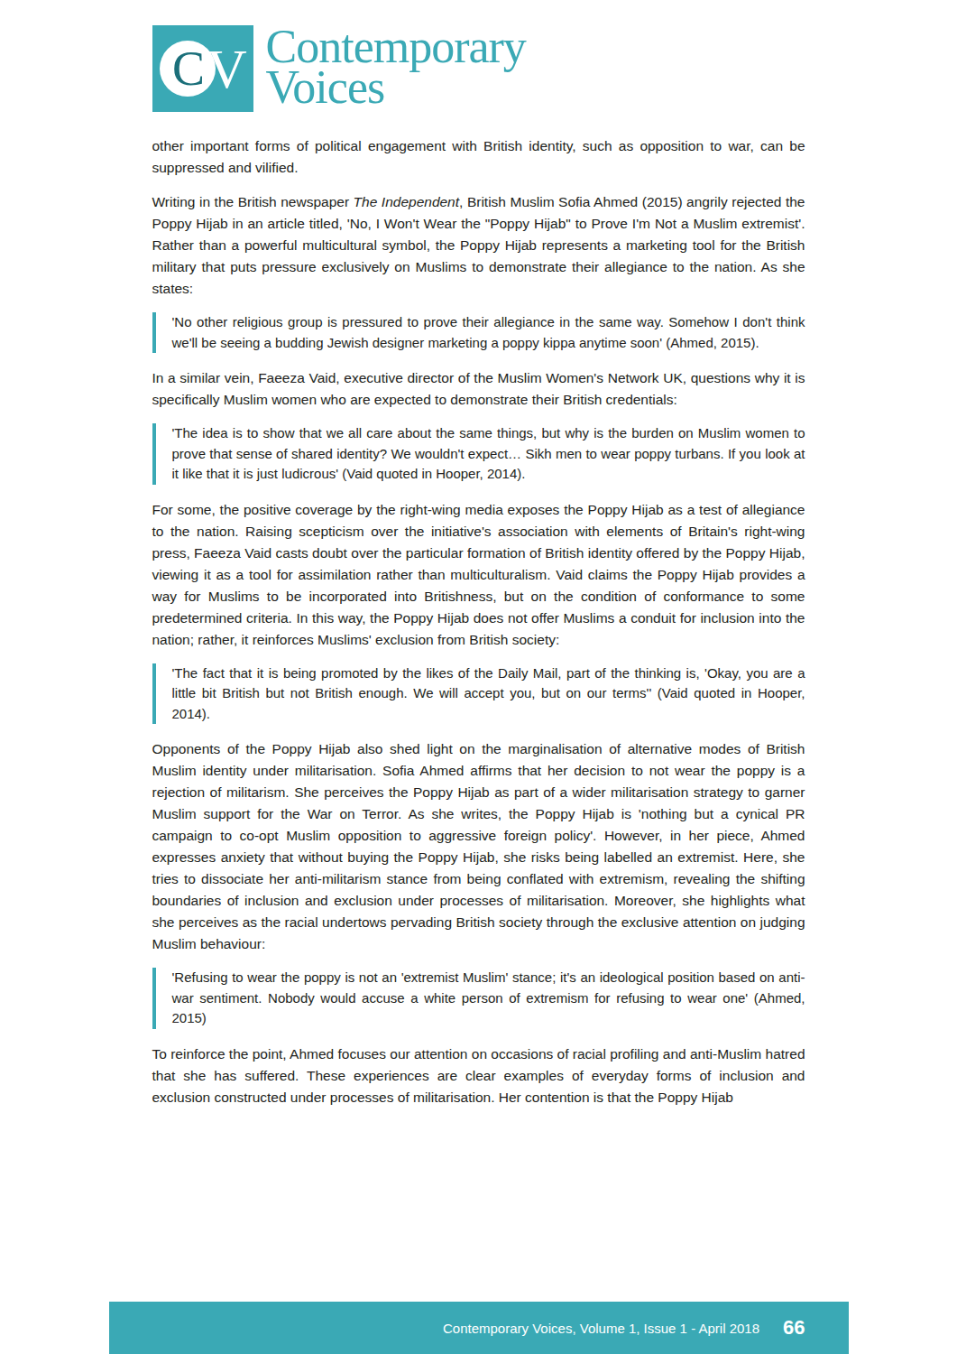CV
Contemporary
Voices
other important forms of political engagement with British identity, such as opposition to war, can be suppressed and vilified.
Writing in the British newspaper The Independent, British Muslim Sofia Ahmed (2015) angrily rejected the Poppy Hijab in an article titled, 'No, I Won't Wear the "Poppy Hijab" to Prove I'm Not a Muslim extremist'. Rather than a powerful multicultural symbol, the Poppy Hijab represents a marketing tool for the British military that puts pressure exclusively on Muslims to demonstrate their allegiance to the nation. As she states:
'No other religious group is pressured to prove their allegiance in the same way. Somehow I don't think we'll be seeing a budding Jewish designer marketing a poppy kippa anytime soon' (Ahmed, 2015).
In a similar vein, Faeeza Vaid, executive director of the Muslim Women's Network UK, questions why it is specifically Muslim women who are expected to demonstrate their British credentials:
'The idea is to show that we all care about the same things, but why is the burden on Muslim women to prove that sense of shared identity? We wouldn't expect… Sikh men to wear poppy turbans. If you look at it like that it is just ludicrous' (Vaid quoted in Hooper, 2014).
For some, the positive coverage by the right-wing media exposes the Poppy Hijab as a test of allegiance to the nation. Raising scepticism over the initiative's association with elements of Britain's right-wing press, Faeeza Vaid casts doubt over the particular formation of British identity offered by the Poppy Hijab, viewing it as a tool for assimilation rather than multiculturalism. Vaid claims the Poppy Hijab provides a way for Muslims to be incorporated into Britishness, but on the condition of conformance to some predetermined criteria. In this way, the Poppy Hijab does not offer Muslims a conduit for inclusion into the nation; rather, it reinforces Muslims' exclusion from British society:
'The fact that it is being promoted by the likes of the Daily Mail, part of the thinking is, 'Okay, you are a little bit British but not British enough. We will accept you, but on our terms'' (Vaid quoted in Hooper, 2014).
Opponents of the Poppy Hijab also shed light on the marginalisation of alternative modes of British Muslim identity under militarisation. Sofia Ahmed affirms that her decision to not wear the poppy is a rejection of militarism. She perceives the Poppy Hijab as part of a wider militarisation strategy to garner Muslim support for the War on Terror. As she writes, the Poppy Hijab is 'nothing but a cynical PR campaign to co-opt Muslim opposition to aggressive foreign policy'. However, in her piece, Ahmed expresses anxiety that without buying the Poppy Hijab, she risks being labelled an extremist. Here, she tries to dissociate her anti-militarism stance from being conflated with extremism, revealing the shifting boundaries of inclusion and exclusion under processes of militarisation. Moreover, she highlights what she perceives as the racial undertows pervading British society through the exclusive attention on judging Muslim behaviour:
'Refusing to wear the poppy is not an 'extremist Muslim' stance; it's an ideological position based on anti-war sentiment. Nobody would accuse a white person of extremism for refusing to wear one' (Ahmed, 2015)
To reinforce the point, Ahmed focuses our attention on occasions of racial profiling and anti-Muslim hatred that she has suffered. These experiences are clear examples of everyday forms of inclusion and exclusion constructed under processes of militarisation. Her contention is that the Poppy Hijab
Contemporary Voices, Volume 1, Issue 1 - April 2018 66